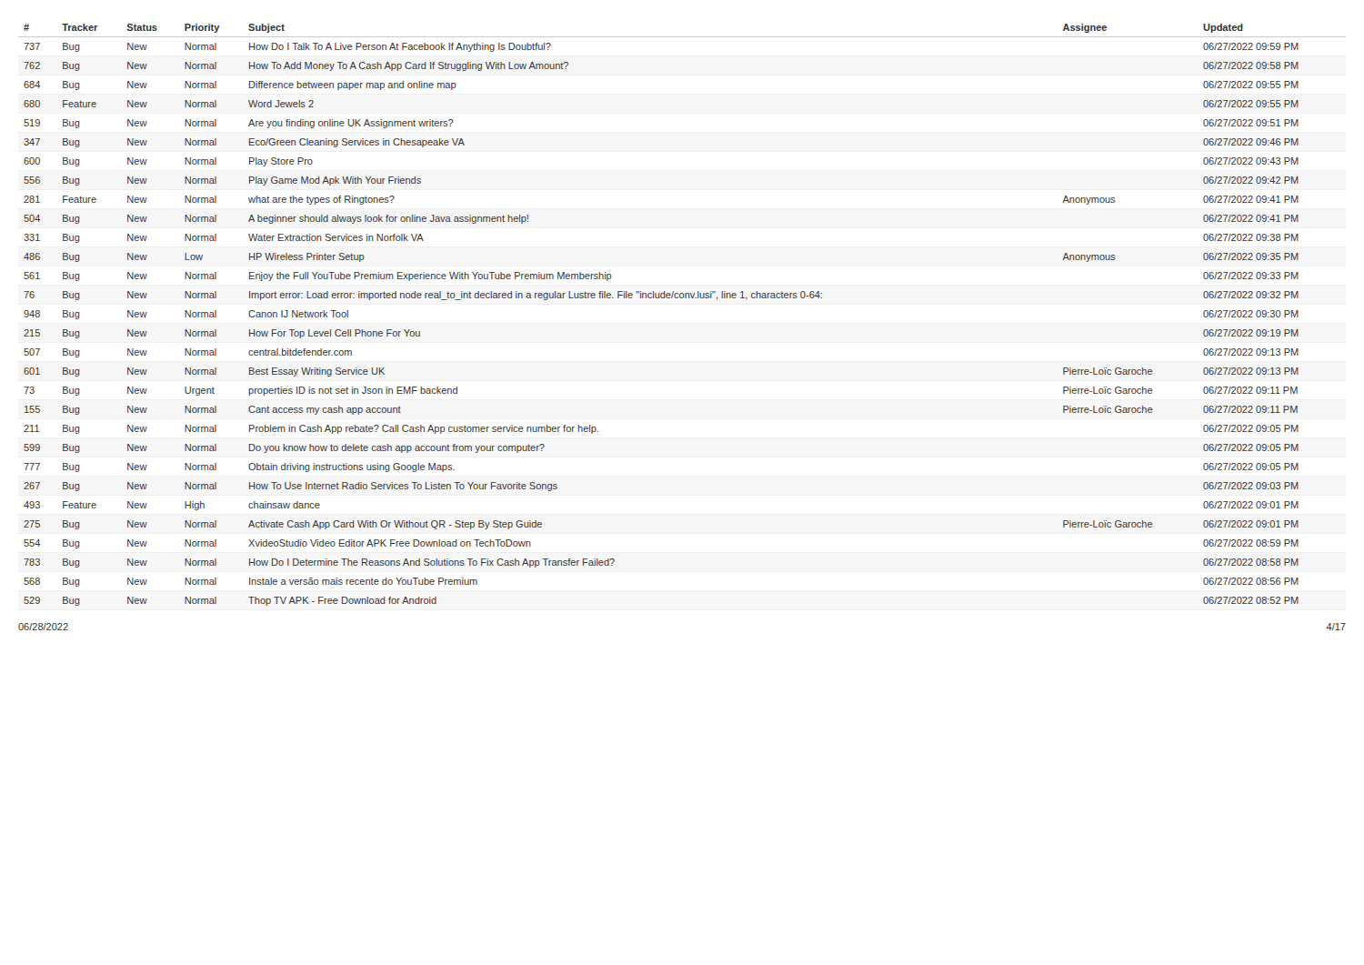| # | Tracker | Status | Priority | Subject | Assignee | Updated |
| --- | --- | --- | --- | --- | --- | --- |
| 737 | Bug | New | Normal | How Do I Talk To A Live Person At Facebook If Anything Is Doubtful? | | 06/27/2022 09:59 PM |
| 762 | Bug | New | Normal | How To Add Money To A Cash App Card If Struggling With Low Amount? | | 06/27/2022 09:58 PM |
| 684 | Bug | New | Normal | Difference between paper map and online map | | 06/27/2022 09:55 PM |
| 680 | Feature | New | Normal | Word Jewels 2 | | 06/27/2022 09:55 PM |
| 519 | Bug | New | Normal | Are you finding online UK Assignment writers? | | 06/27/2022 09:51 PM |
| 347 | Bug | New | Normal | Eco/Green Cleaning Services in Chesapeake VA | | 06/27/2022 09:46 PM |
| 600 | Bug | New | Normal | Play Store Pro | | 06/27/2022 09:43 PM |
| 556 | Bug | New | Normal | Play Game Mod Apk With Your Friends | | 06/27/2022 09:42 PM |
| 281 | Feature | New | Normal | what are the types of Ringtones? | Anonymous | 06/27/2022 09:41 PM |
| 504 | Bug | New | Normal | A beginner should always look for online Java assignment help! | | 06/27/2022 09:41 PM |
| 331 | Bug | New | Normal | Water Extraction Services in Norfolk VA | | 06/27/2022 09:38 PM |
| 486 | Bug | New | Low | HP Wireless Printer Setup | Anonymous | 06/27/2022 09:35 PM |
| 561 | Bug | New | Normal | Enjoy the Full YouTube Premium Experience With YouTube Premium Membership | | 06/27/2022 09:33 PM |
| 76 | Bug | New | Normal | Import error: Load error: imported node real_to_int declared in a regular Lustre file. File "include/conv.lusi", line 1, characters 0-64: | | 06/27/2022 09:32 PM |
| 948 | Bug | New | Normal | Canon IJ Network Tool | | 06/27/2022 09:30 PM |
| 215 | Bug | New | Normal | How For Top Level Cell Phone For You | | 06/27/2022 09:19 PM |
| 507 | Bug | New | Normal | central.bitdefender.com | | 06/27/2022 09:13 PM |
| 601 | Bug | New | Normal | Best Essay Writing Service UK | Pierre-Loïc Garoche | 06/27/2022 09:13 PM |
| 73 | Bug | New | Urgent | properties ID is not set in Json in EMF backend | Pierre-Loïc Garoche | 06/27/2022 09:11 PM |
| 155 | Bug | New | Normal | Cant access my cash app account | Pierre-Loïc Garoche | 06/27/2022 09:11 PM |
| 211 | Bug | New | Normal | Problem in Cash App rebate? Call Cash App customer service number for help. | | 06/27/2022 09:05 PM |
| 599 | Bug | New | Normal | Do you know how to delete cash app account from your computer? | | 06/27/2022 09:05 PM |
| 777 | Bug | New | Normal | Obtain driving instructions using Google Maps. | | 06/27/2022 09:05 PM |
| 267 | Bug | New | Normal | How To Use Internet Radio Services To Listen To Your Favorite Songs | | 06/27/2022 09:03 PM |
| 493 | Feature | New | High | chainsaw dance | | 06/27/2022 09:01 PM |
| 275 | Bug | New | Normal | Activate Cash App Card With Or Without QR - Step By Step Guide | Pierre-Loïc Garoche | 06/27/2022 09:01 PM |
| 554 | Bug | New | Normal | XvideoStudio Video Editor APK Free Download on TechToDown | | 06/27/2022 08:59 PM |
| 783 | Bug | New | Normal | How Do I Determine The Reasons And Solutions To Fix Cash App Transfer Failed? | | 06/27/2022 08:58 PM |
| 568 | Bug | New | Normal | Instale a versão mais recente do YouTube Premium | | 06/27/2022 08:56 PM |
| 529 | Bug | New | Normal | Thop TV APK - Free Download for Android | | 06/27/2022 08:52 PM |
06/28/2022 4/17